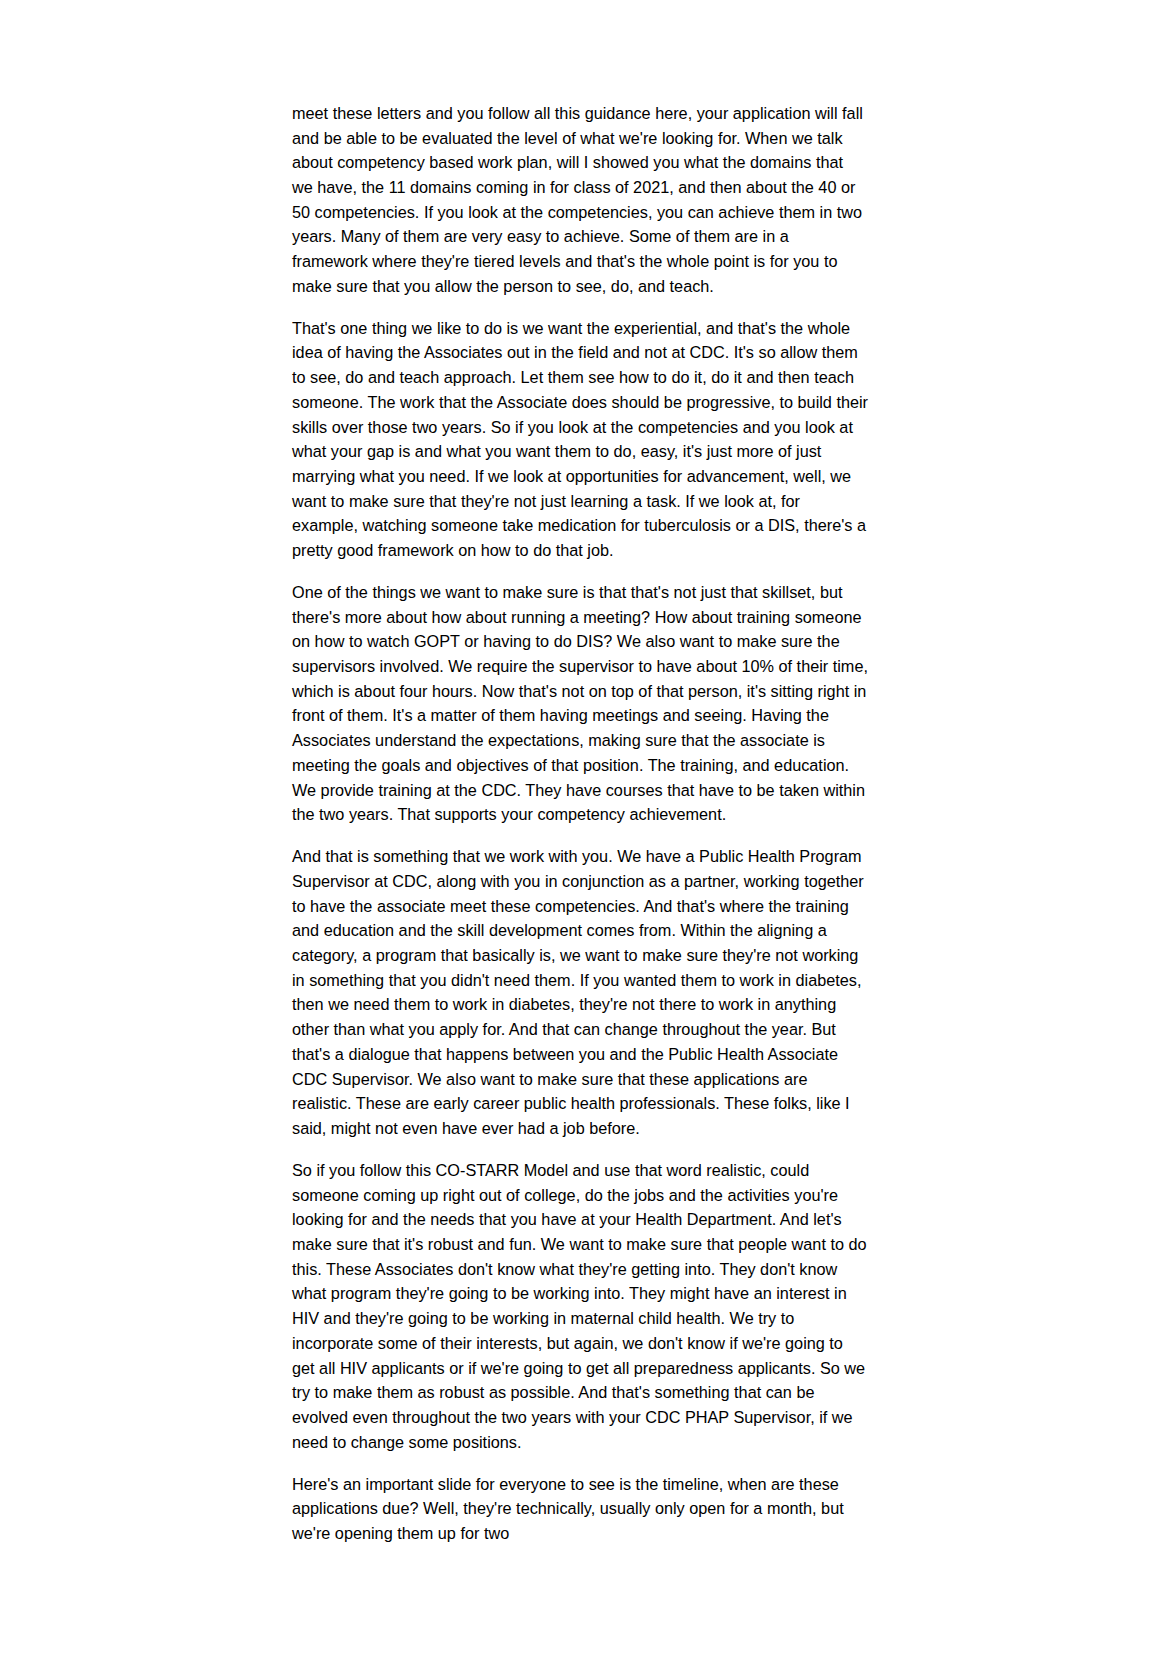meet these letters and you follow all this guidance here, your application will fall and be able to be evaluated the level of what we're looking for. When we talk about competency based work plan, will I showed you what the domains that we have, the 11 domains coming in for class of 2021, and then about the 40 or 50 competencies. If you look at the competencies, you can achieve them in two years. Many of them are very easy to achieve. Some of them are in a framework where they're tiered levels and that's the whole point is for you to make sure that you allow the person to see, do, and teach.
That's one thing we like to do is we want the experiential, and that's the whole idea of having the Associates out in the field and not at CDC. It's so allow them to see, do and teach approach. Let them see how to do it, do it and then teach someone. The work that the Associate does should be progressive, to build their skills over those two years. So if you look at the competencies and you look at what your gap is and what you want them to do, easy, it's just more of just marrying what you need. If we look at opportunities for advancement, well, we want to make sure that they're not just learning a task. If we look at, for example, watching someone take medication for tuberculosis or a DIS, there's a pretty good framework on how to do that job.
One of the things we want to make sure is that that's not just that skillset, but there's more about how about running a meeting? How about training someone on how to watch GOPT or having to do DIS? We also want to make sure the supervisors involved. We require the supervisor to have about 10% of their time, which is about four hours. Now that's not on top of that person, it's sitting right in front of them. It's a matter of them having meetings and seeing. Having the Associates understand the expectations, making sure that the associate is meeting the goals and objectives of that position. The training, and education. We provide training at the CDC. They have courses that have to be taken within the two years. That supports your competency achievement.
And that is something that we work with you. We have a Public Health Program Supervisor at CDC, along with you in conjunction as a partner, working together to have the associate meet these competencies. And that's where the training and education and the skill development comes from. Within the aligning a category, a program that basically is, we want to make sure they're not working in something that you didn't need them. If you wanted them to work in diabetes, then we need them to work in diabetes, they're not there to work in anything other than what you apply for. And that can change throughout the year. But that's a dialogue that happens between you and the Public Health Associate CDC Supervisor. We also want to make sure that these applications are realistic. These are early career public health professionals. These folks, like I said, might not even have ever had a job before.
So if you follow this CO-STARR Model and use that word realistic, could someone coming up right out of college, do the jobs and the activities you're looking for and the needs that you have at your Health Department. And let's make sure that it's robust and fun. We want to make sure that people want to do this. These Associates don't know what they're getting into. They don't know what program they're going to be working into. They might have an interest in HIV and they're going to be working in maternal child health. We try to incorporate some of their interests, but again, we don't know if we're going to get all HIV applicants or if we're going to get all preparedness applicants. So we try to make them as robust as possible. And that's something that can be evolved even throughout the two years with your CDC PHAP Supervisor, if we need to change some positions.
Here's an important slide for everyone to see is the timeline, when are these applications due? Well, they're technically, usually only open for a month, but we're opening them up for two